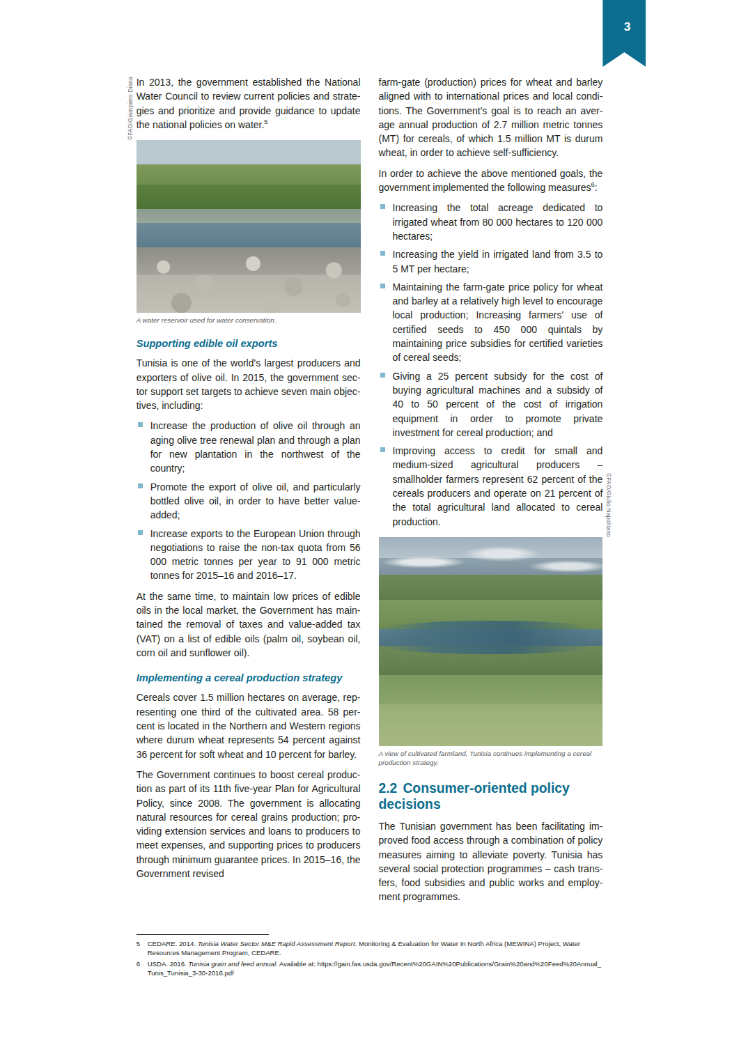3
In 2013, the government established the National Water Council to review current policies and strategies and prioritize and provide guidance to update the national policies on water.5
©FAO/Giampiero Diana
A water reservoir used for water conservation.
Supporting edible oil exports
Tunisia is one of the world's largest producers and exporters of olive oil. In 2015, the government sector support set targets to achieve seven main objectives, including:
Increase the production of olive oil through an aging olive tree renewal plan and through a plan for new plantation in the northwest of the country;
Promote the export of olive oil, and particularly bottled olive oil, in order to have better value-added;
Increase exports to the European Union through negotiations to raise the non-tax quota from 56 000 metric tonnes per year to 91 000 metric tonnes for 2015–16 and 2016–17.
At the same time, to maintain low prices of edible oils in the local market, the Government has maintained the removal of taxes and value-added tax (VAT) on a list of edible oils (palm oil, soybean oil, corn oil and sunflower oil).
Implementing a cereal production strategy
Cereals cover 1.5 million hectares on average, representing one third of the cultivated area. 58 percent is located in the Northern and Western regions where durum wheat represents 54 percent against 36 percent for soft wheat and 10 percent for barley.
The Government continues to boost cereal production as part of its 11th five-year Plan for Agricultural Policy, since 2008. The government is allocating natural resources for cereal grains production; providing extension services and loans to producers to meet expenses, and supporting prices to producers through minimum guarantee prices. In 2015–16, the Government revised
farm-gate (production) prices for wheat and barley aligned with to international prices and local conditions. The Government's goal is to reach an average annual production of 2.7 million metric tonnes (MT) for cereals, of which 1.5 million MT is durum wheat, in order to achieve self-sufficiency.
In order to achieve the above mentioned goals, the government implemented the following measures6:
Increasing the total acreage dedicated to irrigated wheat from 80 000 hectares to 120 000 hectares;
Increasing the yield in irrigated land from 3.5 to 5 MT per hectare;
Maintaining the farm-gate price policy for wheat and barley at a relatively high level to encourage local production; Increasing farmers' use of certified seeds to 450 000 quintals by maintaining price subsidies for certified varieties of cereal seeds;
Giving a 25 percent subsidy for the cost of buying agricultural machines and a subsidy of 40 to 50 percent of the cost of irrigation equipment in order to promote private investment for cereal production; and
Improving access to credit for small and medium-sized agricultural producers – smallholder farmers represent 62 percent of the cereals producers and operate on 21 percent of the total agricultural land allocated to cereal production.
©FAO/Giulio Napolitano
A view of cultivated farmland, Tunisia continues implementing a cereal production strategy.
2.2 Consumer-oriented policy decisions
The Tunisian government has been facilitating improved food access through a combination of policy measures aiming to alleviate poverty. Tunisia has several social protection programmes – cash transfers, food subsidies and public works and employment programmes.
5 CEDARE. 2014. Tunisia Water Sector M&E Rapid Assessment Report. Monitoring & Evaluation for Water In North Africa (MEWINA) Project, Water Resources Management Program, CEDARE.
6 USDA. 2016. Tunisia grain and feed annual. Available at: https://gain.fas.usda.gov/Recent%20GAIN%20Publications/Grain%20and%20Feed%20Annual_Tunis_Tunisia_3-30-2016.pdf